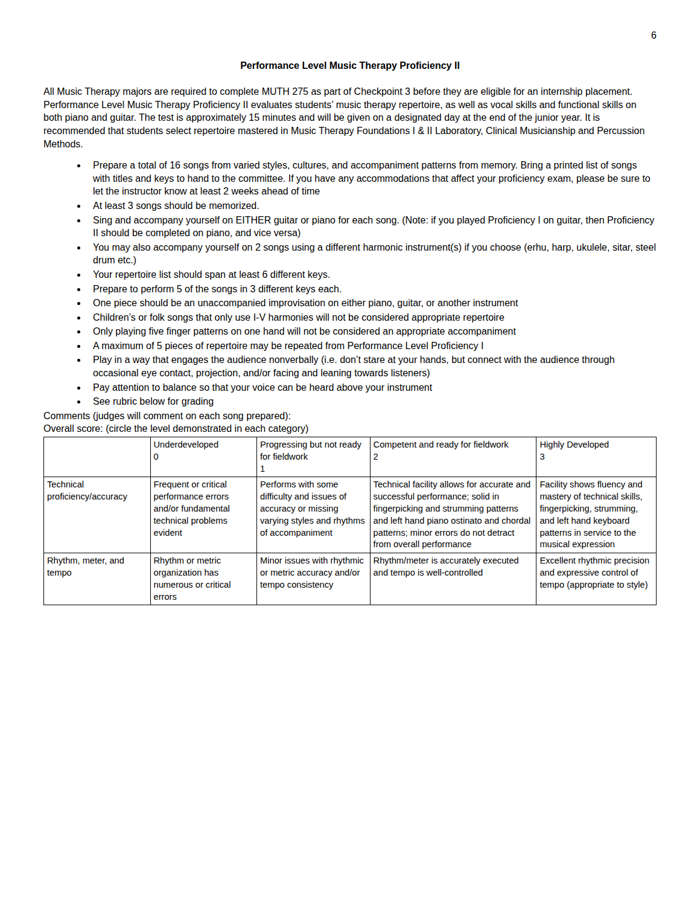6
Performance Level Music Therapy Proficiency II
All Music Therapy majors are required to complete MUTH 275 as part of Checkpoint 3 before they are eligible for an internship placement. Performance Level Music Therapy Proficiency II evaluates students’ music therapy repertoire, as well as vocal skills and functional skills on both piano and guitar. The test is approximately 15 minutes and will be given on a designated day at the end of the junior year. It is recommended that students select repertoire mastered in Music Therapy Foundations I & II Laboratory, Clinical Musicianship and Percussion Methods.
Prepare a total of 16 songs from varied styles, cultures, and accompaniment patterns from memory. Bring a printed list of songs with titles and keys to hand to the committee. If you have any accommodations that affect your proficiency exam, please be sure to let the instructor know at least 2 weeks ahead of time
At least 3 songs should be memorized.
Sing and accompany yourself on EITHER guitar or piano for each song. (Note: if you played Proficiency I on guitar, then Proficiency II should be completed on piano, and vice versa)
You may also accompany yourself on 2 songs using a different harmonic instrument(s) if you choose (erhu, harp, ukulele, sitar, steel drum etc.)
Your repertoire list should span at least 6 different keys.
Prepare to perform 5 of the songs in 3 different keys each.
One piece should be an unaccompanied improvisation on either piano, guitar, or another instrument
Children’s or folk songs that only use I-V harmonies will not be considered appropriate repertoire
Only playing five finger patterns on one hand will not be considered an appropriate accompaniment
A maximum of 5 pieces of repertoire may be repeated from Performance Level Proficiency I
Play in a way that engages the audience nonverbally (i.e. don’t stare at your hands, but connect with the audience through occasional eye contact, projection, and/or facing and leaning towards listeners)
Pay attention to balance so that your voice can be heard above your instrument
See rubric below for grading
Comments (judges will comment on each song prepared):
Overall score: (circle the level demonstrated in each category)
| | Underdeveloped 0 | Progressing but not ready for fieldwork 1 | Competent and ready for fieldwork 2 | Highly Developed 3 |
| Technical proficiency/accuracy | Frequent or critical performance errors and/or fundamental technical problems evident | Performs with some difficulty and issues of accuracy or missing varying styles and rhythms of accompaniment | Technical facility allows for accurate and successful performance; solid in fingerpicking and strumming patterns and left hand piano ostinato and chordal patterns; minor errors do not detract from overall performance | Facility shows fluency and mastery of technical skills, fingerpicking, strumming, and left hand keyboard patterns in service to the musical expression |
| Rhythm, meter, and tempo | Rhythm or metric organization has numerous or critical errors | Minor issues with rhythmic or metric accuracy and/or tempo consistency | Rhythm/meter is accurately executed and tempo is well-controlled | Excellent rhythmic precision and expressive control of tempo (appropriate to style) |